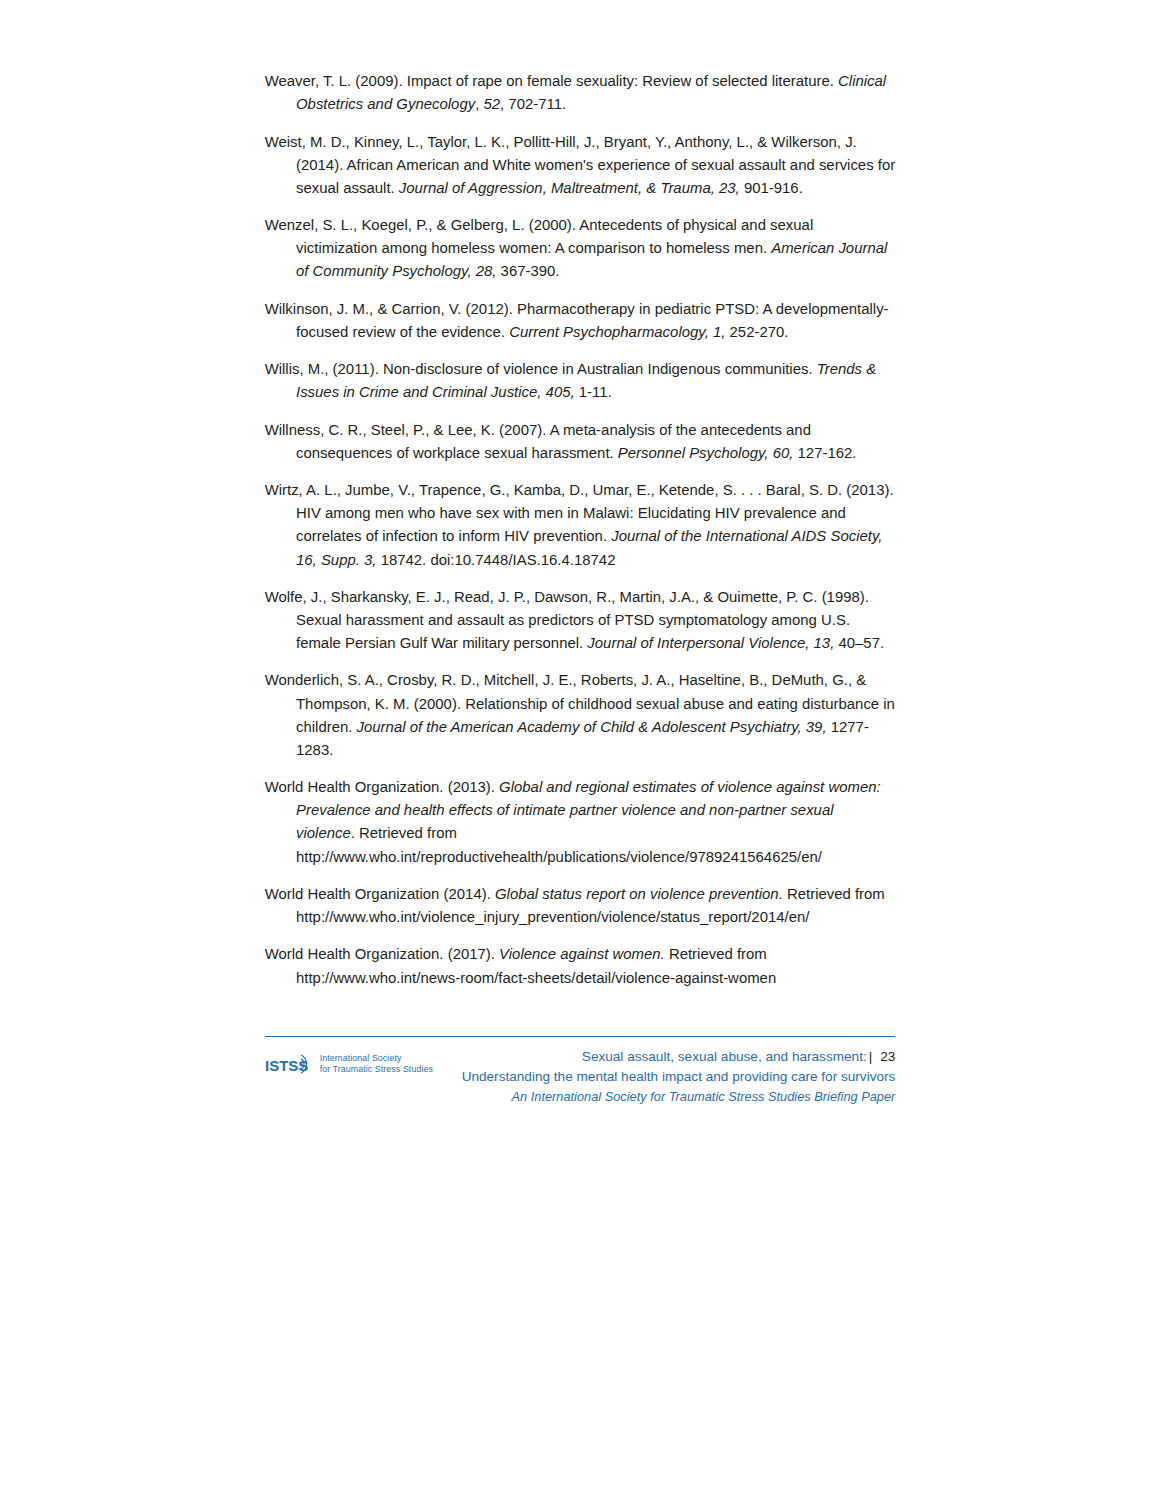Weaver, T. L. (2009). Impact of rape on female sexuality: Review of selected literature. Clinical Obstetrics and Gynecology, 52, 702-711.
Weist, M. D., Kinney, L., Taylor, L. K., Pollitt-Hill, J., Bryant, Y., Anthony, L., & Wilkerson, J. (2014). African American and White women's experience of sexual assault and services for sexual assault. Journal of Aggression, Maltreatment, & Trauma, 23, 901-916.
Wenzel, S. L., Koegel, P., & Gelberg, L. (2000). Antecedents of physical and sexual victimization among homeless women: A comparison to homeless men. American Journal of Community Psychology, 28, 367-390.
Wilkinson, J. M., & Carrion, V. (2012). Pharmacotherapy in pediatric PTSD: A developmentally-focused review of the evidence. Current Psychopharmacology, 1, 252-270.
Willis, M., (2011). Non-disclosure of violence in Australian Indigenous communities. Trends & Issues in Crime and Criminal Justice, 405, 1-11.
Willness, C. R., Steel, P., & Lee, K. (2007). A meta-analysis of the antecedents and consequences of workplace sexual harassment. Personnel Psychology, 60, 127-162.
Wirtz, A. L., Jumbe, V., Trapence, G., Kamba, D., Umar, E., Ketende, S. . . . Baral, S. D. (2013). HIV among men who have sex with men in Malawi: Elucidating HIV prevalence and correlates of infection to inform HIV prevention. Journal of the International AIDS Society, 16, Supp. 3, 18742. doi:10.7448/IAS.16.4.18742
Wolfe, J., Sharkansky, E. J., Read, J. P., Dawson, R., Martin, J.A., & Ouimette, P. C. (1998). Sexual harassment and assault as predictors of PTSD symptomatology among U.S. female Persian Gulf War military personnel. Journal of Interpersonal Violence, 13, 40–57.
Wonderlich, S. A., Crosby, R. D., Mitchell, J. E., Roberts, J. A., Haseltine, B., DeMuth, G., & Thompson, K. M. (2000). Relationship of childhood sexual abuse and eating disturbance in children. Journal of the American Academy of Child & Adolescent Psychiatry, 39, 1277-1283.
World Health Organization. (2013). Global and regional estimates of violence against women: Prevalence and health effects of intimate partner violence and non-partner sexual violence. Retrieved from http://www.who.int/reproductivehealth/publications/violence/9789241564625/en/
World Health Organization (2014). Global status report on violence prevention. Retrieved from http://www.who.int/violence_injury_prevention/violence/status_report/2014/en/
World Health Organization. (2017). Violence against women. Retrieved from http://www.who.int/news-room/fact-sheets/detail/violence-against-women
ISTSS
International Society
for Traumatic Stress Studies
Sexual assault, sexual abuse, and harassment:|23
Understanding the mental health impact and providing care for survivors
An International Society for Traumatic Stress Studies Briefing Paper